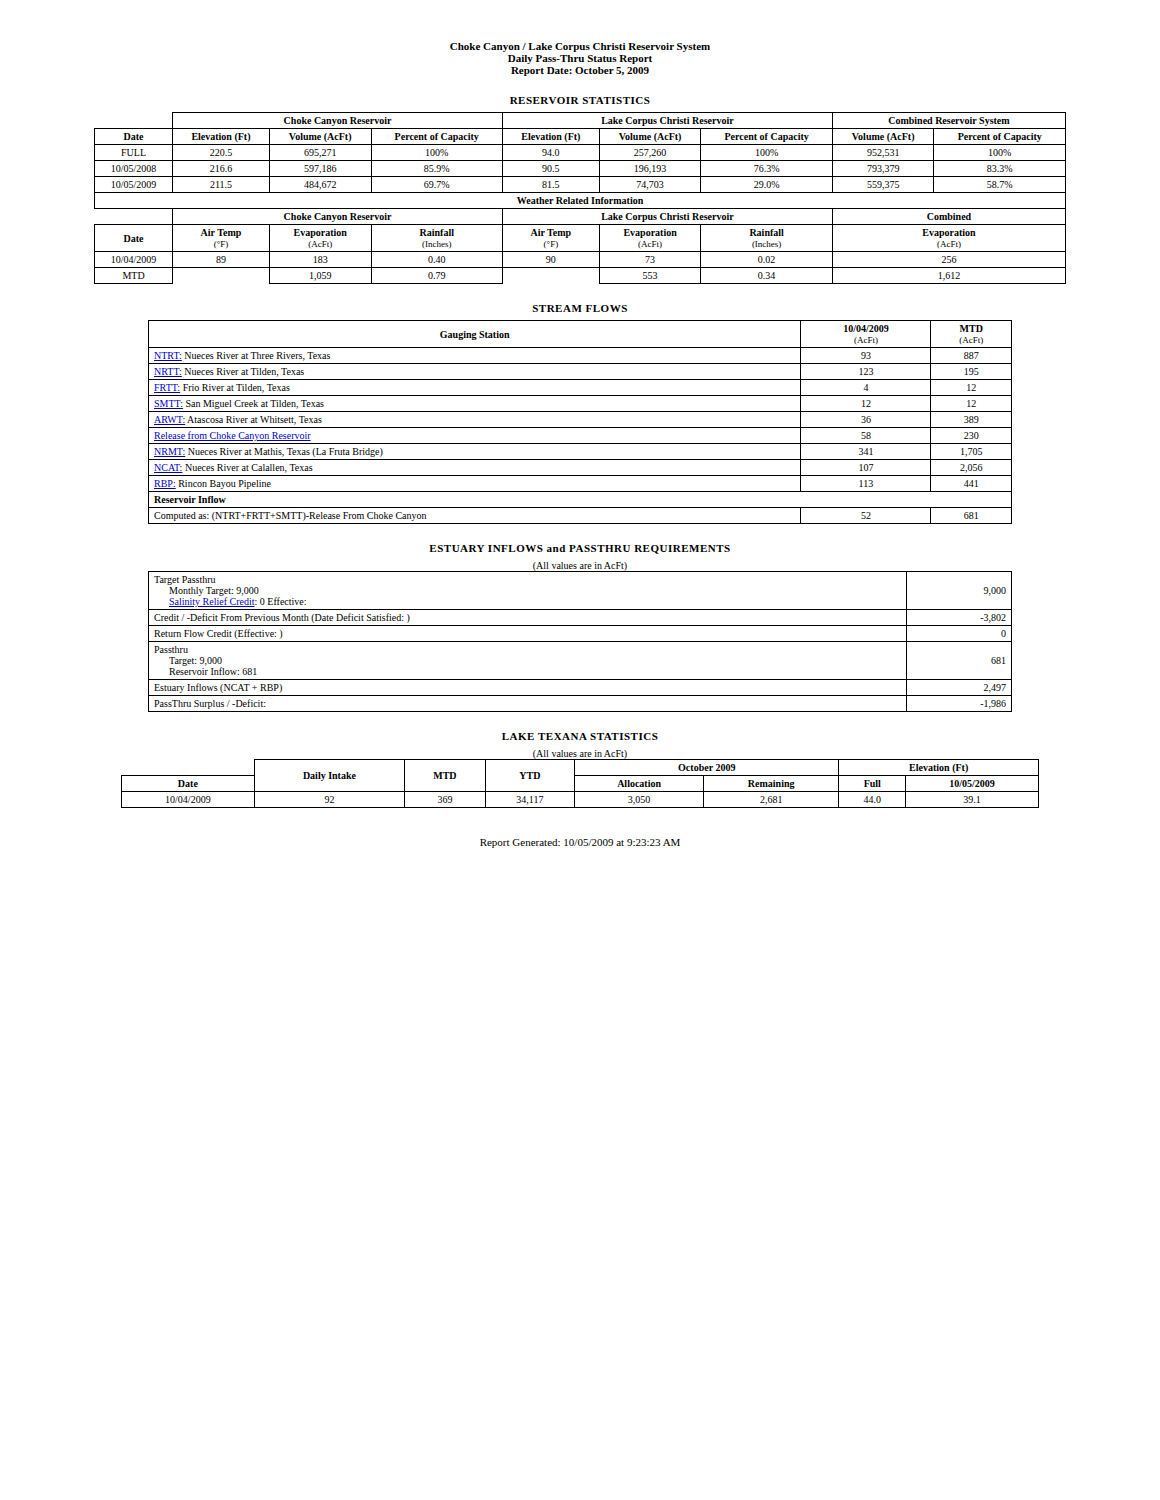Choke Canyon / Lake Corpus Christi Reservoir System
Daily Pass-Thru Status Report
Report Date: October 5, 2009
RESERVOIR STATISTICS
| | Choke Canyon Reservoir | Lake Corpus Christi Reservoir | Combined Reservoir System |
| --- | --- | --- | --- |
| Date | Elevation (Ft) | Volume (AcFt) | Percent of Capacity | Elevation (Ft) | Volume (AcFt) | Percent of Capacity | Volume (AcFt) | Percent of Capacity |
| FULL | 220.5 | 695,271 | 100% | 94.0 | 257,260 | 100% | 952,531 | 100% |
| 10/05/2008 | 216.6 | 597,186 | 85.9% | 90.5 | 196,193 | 76.3% | 793,379 | 83.3% |
| 10/05/2009 | 211.5 | 484,672 | 69.7% | 81.5 | 74,703 | 29.0% | 559,375 | 58.7% |
| Weather Related Information |
| | Choke Canyon Reservoir | Lake Corpus Christi Reservoir | Combined |
| Date | Air Temp (°F) | Evaporation (AcFt) | Rainfall (Inches) | Air Temp (°F) | Evaporation (AcFt) | Rainfall (Inches) | Evaporation (AcFt) |
| 10/04/2009 | 89 | 183 | 0.40 | 90 | 73 | 0.02 | 256 |
| MTD | | 1,059 | 0.79 | | 553 | 0.34 | 1,612 |
STREAM FLOWS
| Gauging Station | 10/04/2009 (AcFt) | MTD (AcFt) |
| --- | --- | --- |
| NTRT: Nueces River at Three Rivers, Texas | 93 | 887 |
| NRTT: Nueces River at Tilden, Texas | 123 | 195 |
| FRTT: Frio River at Tilden, Texas | 4 | 12 |
| SMTT: San Miguel Creek at Tilden, Texas | 12 | 12 |
| ARWT: Atascosa River at Whitsett, Texas | 36 | 389 |
| Release from Choke Canyon Reservoir | 58 | 230 |
| NRMT: Nueces River at Mathis, Texas (La Fruta Bridge) | 341 | 1,705 |
| NCAT: Nueces River at Calallen, Texas | 107 | 2,056 |
| RBP: Rincon Bayou Pipeline | 113 | 441 |
| Reservoir Inflow |
| Computed as: (NTRT+FRTT+SMTT)-Release From Choke Canyon | 52 | 681 |
ESTUARY INFLOWS and PASSTHRU REQUIREMENTS
(All values are in AcFt)
| Target Passthru Monthly Target: 9,000 Salinity Relief Credit : 0 Effective: | 9,000 |
| Credit / -Deficit From Previous Month (Date Deficit Satisfied: ) | -3,802 |
| Return Flow Credit (Effective: ) | 0 |
| Passthru Target: 9,000 Reservoir Inflow: 681 | 681 |
| Estuary Inflows (NCAT + RBP) | 2,497 |
| PassThru Surplus / -Deficit: | -1,986 |
LAKE TEXANA STATISTICS
(All values are in AcFt)
| | Daily Intake | MTD | YTD | October 2009 | Elevation (Ft) |
| --- | --- | --- | --- | --- | --- |
| Date | Allocation | Remaining | Full | 10/05/2009 |
| 10/04/2009 | 92 | 369 | 34,117 | 3,050 | 2,681 | 44.0 | 39.1 |
Report Generated: 10/05/2009 at 9:23:23 AM